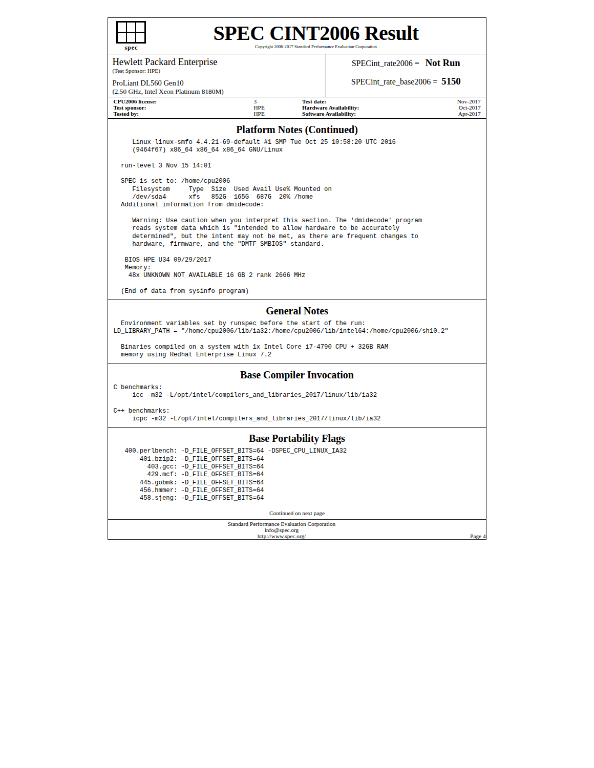spec
SPEC CINT2006 Result
Copyright 2006-2017 Standard Performance Evaluation Corporation
Hewlett Packard Enterprise
(Test Sponsor: HPE)
ProLiant DL560 Gen10
(2.50 GHz, Intel Xeon Platinum 8180M)
SPECint_rate2006 = Not Run
SPECint_rate_base2006 = 5150
| CPU2006 license: | 3 |
| Test sponsor: | HPE |
| Tested by: | HPE |
| Test date: | Nov-2017 |
| Hardware Availability: | Oct-2017 |
| Software Availability: | Apr-2017 |
Platform Notes (Continued)
     Linux linux-smfo 4.4.21-69-default #1 SMP Tue Oct 25 10:58:20 UTC 2016
     (9464f67) x86_64 x86_64 x86_64 GNU/Linux

  run-level 3 Nov 15 14:01

  SPEC is set to: /home/cpu2006
     Filesystem     Type  Size  Used Avail Use% Mounted on
     /dev/sda4      xfs   852G  165G  687G  20% /home
  Additional information from dmidecode:

     Warning: Use caution when you interpret this section. The 'dmidecode' program
     reads system data which is "intended to allow hardware to be accurately
     determined", but the intent may not be met, as there are frequent changes to
     hardware, firmware, and the "DMTF SMBIOS" standard.

   BIOS HPE U34 09/29/2017
   Memory:
    48x UNKNOWN NOT AVAILABLE 16 GB 2 rank 2666 MHz

  (End of data from sysinfo program)
General Notes
  Environment variables set by runspec before the start of the run:
LD_LIBRARY_PATH = "/home/cpu2006/lib/ia32:/home/cpu2006/lib/intel64:/home/cpu2006/sh10.2"

  Binaries compiled on a system with 1x Intel Core i7-4790 CPU + 32GB RAM
  memory using Redhat Enterprise Linux 7.2
Base Compiler Invocation
C benchmarks:
     icc -m32 -L/opt/intel/compilers_and_libraries_2017/linux/lib/ia32

C++ benchmarks:
     icpc -m32 -L/opt/intel/compilers_and_libraries_2017/linux/lib/ia32
Base Portability Flags
   400.perlbench: -D_FILE_OFFSET_BITS=64 -DSPEC_CPU_LINUX_IA32
       401.bzip2: -D_FILE_OFFSET_BITS=64
         403.gcc: -D_FILE_OFFSET_BITS=64
         429.mcf: -D_FILE_OFFSET_BITS=64
       445.gobmk: -D_FILE_OFFSET_BITS=64
       456.hmmer: -D_FILE_OFFSET_BITS=64
       458.sjeng: -D_FILE_OFFSET_BITS=64
Continued on next page
Standard Performance Evaluation Corporation
info@spec.org
http://www.spec.org/
Page 4